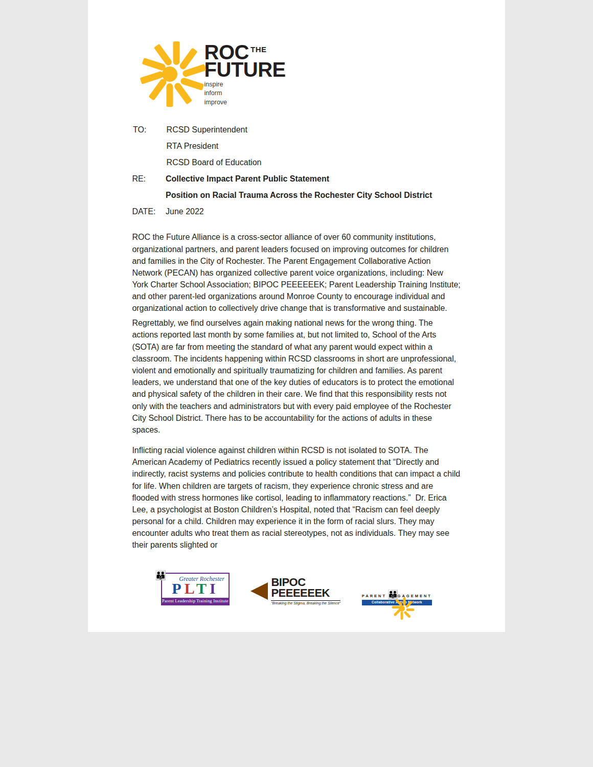ROC THE FUTURE inspire
inform
improve
TO:
RCSD Superintendent
RTA President
RCSD Board of Education
RE:
Collective Impact Parent Public Statement
Position on Racial Trauma Across the Rochester City School District
DATE:
June 2022
ROC the Future Alliance is a cross-sector alliance of over 60 community institutions, organizational partners, and parent leaders focused on improving outcomes for children and families in the City of Rochester. The Parent Engagement Collaborative Action Network (PECAN) has organized collective parent voice organizations, including: New York Charter School Association; BIPOC PEEEEEEK; Parent Leadership Training Institute; and other parent-led organizations around Monroe County to encourage individual and organizational action to collectively drive change that is transformative and sustainable.
Regrettably, we find ourselves again making national news for the wrong thing. The actions reported last month by some families at, but not limited to, School of the Arts (SOTA) are far from meeting the standard of what any parent would expect within a classroom. The incidents happening within RCSD classrooms in short are unprofessional, violent and emotionally and spiritually traumatizing for children and families. As parent leaders, we understand that one of the key duties of educators is to protect the emotional and physical safety of the children in their care. We find that this responsibility rests not only with the teachers and administrators but with every paid employee of the Rochester City School District. There has to be accountability for the actions of adults in these spaces.
Inflicting racial violence against children within RCSD is not isolated to SOTA. The American Academy of Pediatrics recently issued a policy statement that “Directly and indirectly, racist systems and policies contribute to health conditions that can impact a child for life. When children are targets of racism, they experience chronic stress and are flooded with stress hormones like cortisol, leading to inflammatory reactions.” Dr. Erica Lee, a psychologist at Boston Children’s Hospital, noted that “Racism can feel deeply personal for a child. Children may experience it in the form of racial slurs. They may encounter adults who treat them as racial stereotypes, not as individuals. They may see their parents slighted or
👪 Greater Rochester PLTI Parent Leadership Training Institute
BIPOC PEEEEEEK “Breaking the Stigma, Breaking the Silence”
PARENT ENGAGEMENT 👪 Collaborative Action Network